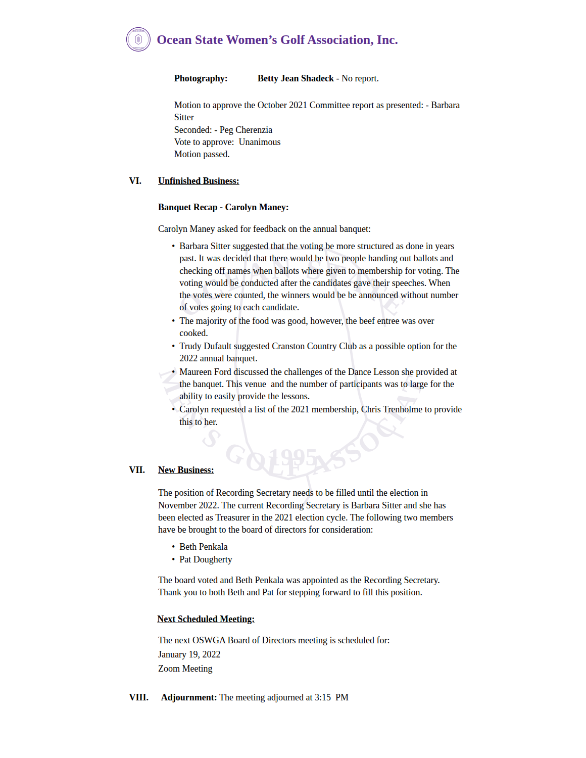OCEAN STATE WOMEN'S GOLF ASSOCIATION 1995
OCEAN STATE WOMEN'S GOLF ASSOCIATION
Ocean State Women’s Golf Association, Inc.
Photography: Betty Jean Shadeck - No report.
Motion to approve the October 2021 Committee report as presented: - Barbara Sitter
Seconded: - Peg Cherenzia
Vote to approve: Unanimous
Motion passed.
VI.
Unfinished Business:
Banquet Recap - Carolyn Maney:
Carolyn Maney asked for feedback on the annual banquet:
Barbara Sitter suggested that the voting be more structured as done in years past. It was decided that there would be two people handing out ballots and checking off names when ballots where given to membership for voting. The voting would be conducted after the candidates gave their speeches. When the votes were counted, the winners would be be announced without number of votes going to each candidate.
The majority of the food was good, however, the beef entree was over cooked.
Trudy Dufault suggested Cranston Country Club as a possible option for the 2022 annual banquet.
Maureen Ford discussed the challenges of the Dance Lesson she provided at the banquet. This venue and the number of participants was to large for the ability to easily provide the lessons.
Carolyn requested a list of the 2021 membership, Chris Trenholme to provide this to her.
VII.
New Business:
The position of Recording Secretary needs to be filled until the election in November 2022. The current Recording Secretary is Barbara Sitter and she has been elected as Treasurer in the 2021 election cycle. The following two members have be brought to the board of directors for consideration:
Beth Penkala
Pat Dougherty
The board voted and Beth Penkala was appointed as the Recording Secretary. Thank you to both Beth and Pat for stepping forward to fill this position.
Next Scheduled Meeting:
The next OSWGA Board of Directors meeting is scheduled for:
January 19, 2022
Zoom Meeting
VIII.
Adjournment: The meeting adjourned at 3:15 PM